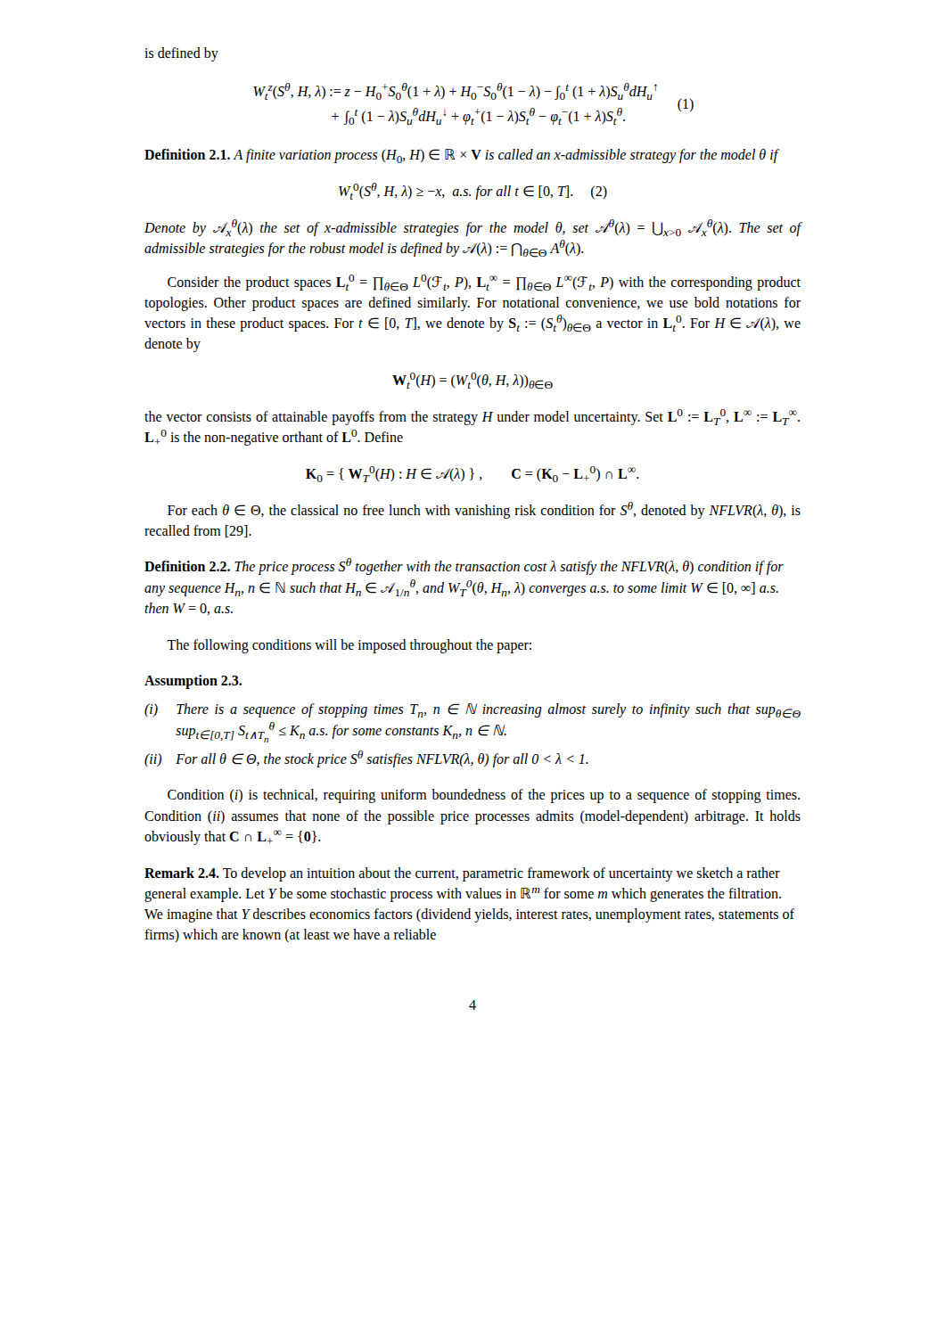is defined by
| W t z ( S θ , H , λ ) | := | z − H 0 + S 0 θ (1 + λ ) + H 0 − S 0 θ (1 − λ ) − ∫ 0 t (1 + λ ) S u θ dH u ↑ |
| | + | ∫ 0 t (1 − λ ) S u θ dH u ↓ + φ t + (1 − λ ) S t θ − φ t − (1 + λ ) S t θ . |
(1)
Definition 2.1. A finite variation process (H0, H) ∈ ℝ × V is called an x-admissible strategy for the model θ if
Wt0(Sθ, H, λ) ≥ −x, a.s. for all t ∈ [0, T].
(2)
Denote by 𝒜xθ(λ) the set of x-admissible strategies for the model θ, set 𝒜θ(λ) = ⋃x>0 𝒜xθ(λ). The set of admissible strategies for the robust model is defined by 𝒜(λ) := ⋂θ∈Θ Aθ(λ).
Consider the product spaces Lt0 = ∏θ∈Θ L0(ℱt, P), Lt∞ = ∏θ∈Θ L∞(ℱt, P) with the corresponding product topologies. Other product spaces are defined similarly. For notational convenience, we use bold notations for vectors in these product spaces. For t ∈ [0, T], we denote by St := (Stθ)θ∈Θ a vector in Lt0. For H ∈ 𝒜(λ), we denote by
Wt0(H) = (Wt0(θ, H, λ))θ∈Θ
the vector consists of attainable payoffs from the strategy H under model uncertainty. Set L0 := LT0, L∞ := LT∞. L+0 is the non-negative orthant of L0. Define
K0 = { WT0(H) : H ∈ 𝒜(λ) } , C = (K0 − L+0) ∩ L∞.
For each θ ∈ Θ, the classical no free lunch with vanishing risk condition for Sθ, denoted by NFLVR(λ, θ), is recalled from [29].
Definition 2.2. The price process Sθ together with the transaction cost λ satisfy the NFLVR(λ, θ) condition if for any sequence Hn, n ∈ ℕ such that Hn ∈ 𝒜1/nθ, and WT0(θ, Hn, λ) converges a.s. to some limit W ∈ [0, ∞] a.s. then W = 0, a.s.
The following conditions will be imposed throughout the paper:
Assumption 2.3.
(i) There is a sequence of stopping times Tn, n ∈ ℕ increasing almost surely to infinity such that supθ∈Θ supt∈[0,T] St∧Tnθ ≤ Kn a.s. for some constants Kn, n ∈ ℕ.
(ii) For all θ ∈ Θ, the stock price Sθ satisfies NFLVR(λ, θ) for all 0 < λ < 1.
Condition (i) is technical, requiring uniform boundedness of the prices up to a sequence of stopping times. Condition (ii) assumes that none of the possible price processes admits (model-dependent) arbitrage. It holds obviously that C ∩ L+∞ = {0}.
Remark 2.4. To develop an intuition about the current, parametric framework of uncertainty we sketch a rather general example. Let Y be some stochastic process with values in ℝm for some m which generates the filtration. We imagine that Y describes economics factors (dividend yields, interest rates, unemployment rates, statements of firms) which are known (at least we have a reliable
4